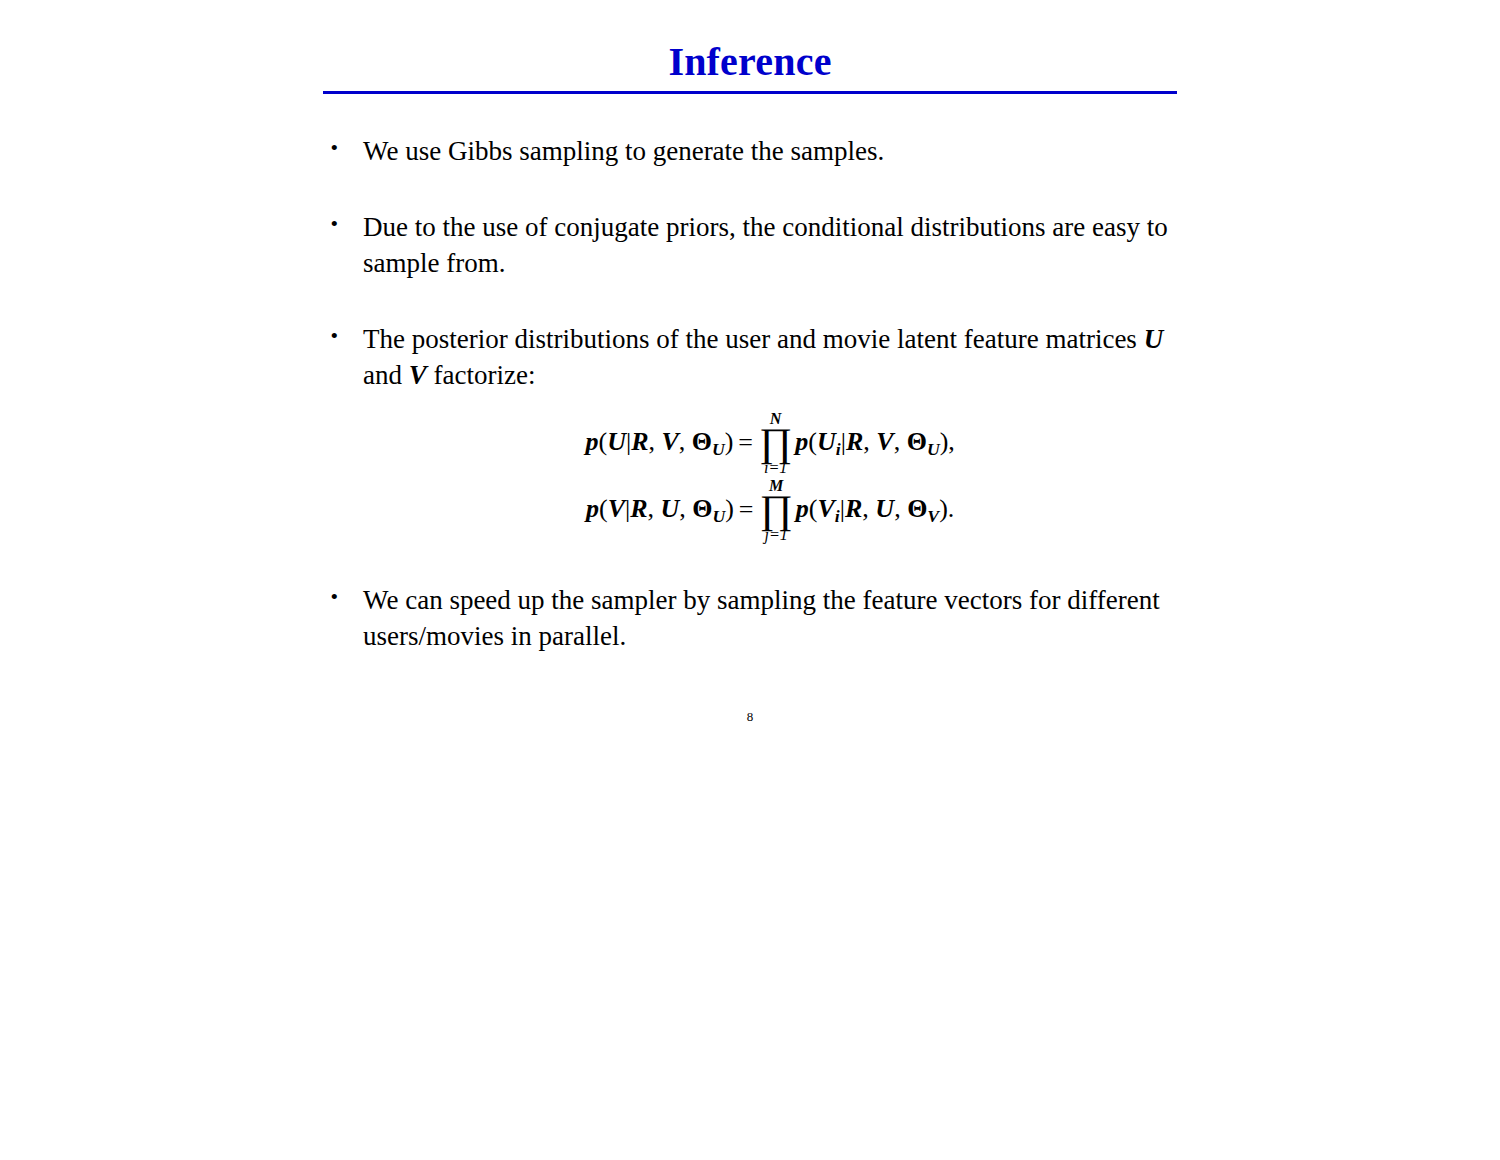Inference
We use Gibbs sampling to generate the samples.
Due to the use of conjugate priors, the conditional distributions are easy to sample from.
The posterior distributions of the user and movie latent feature matrices U and V factorize:
p(U|R, V, ΘU) = N ∏ i=1 p(Ui|R, V, ΘU),
p(V|R, U, ΘU) = M ∏ j=1 p(Vi|R, U, ΘV).
We can speed up the sampler by sampling the feature vectors for different users/movies in parallel.
8